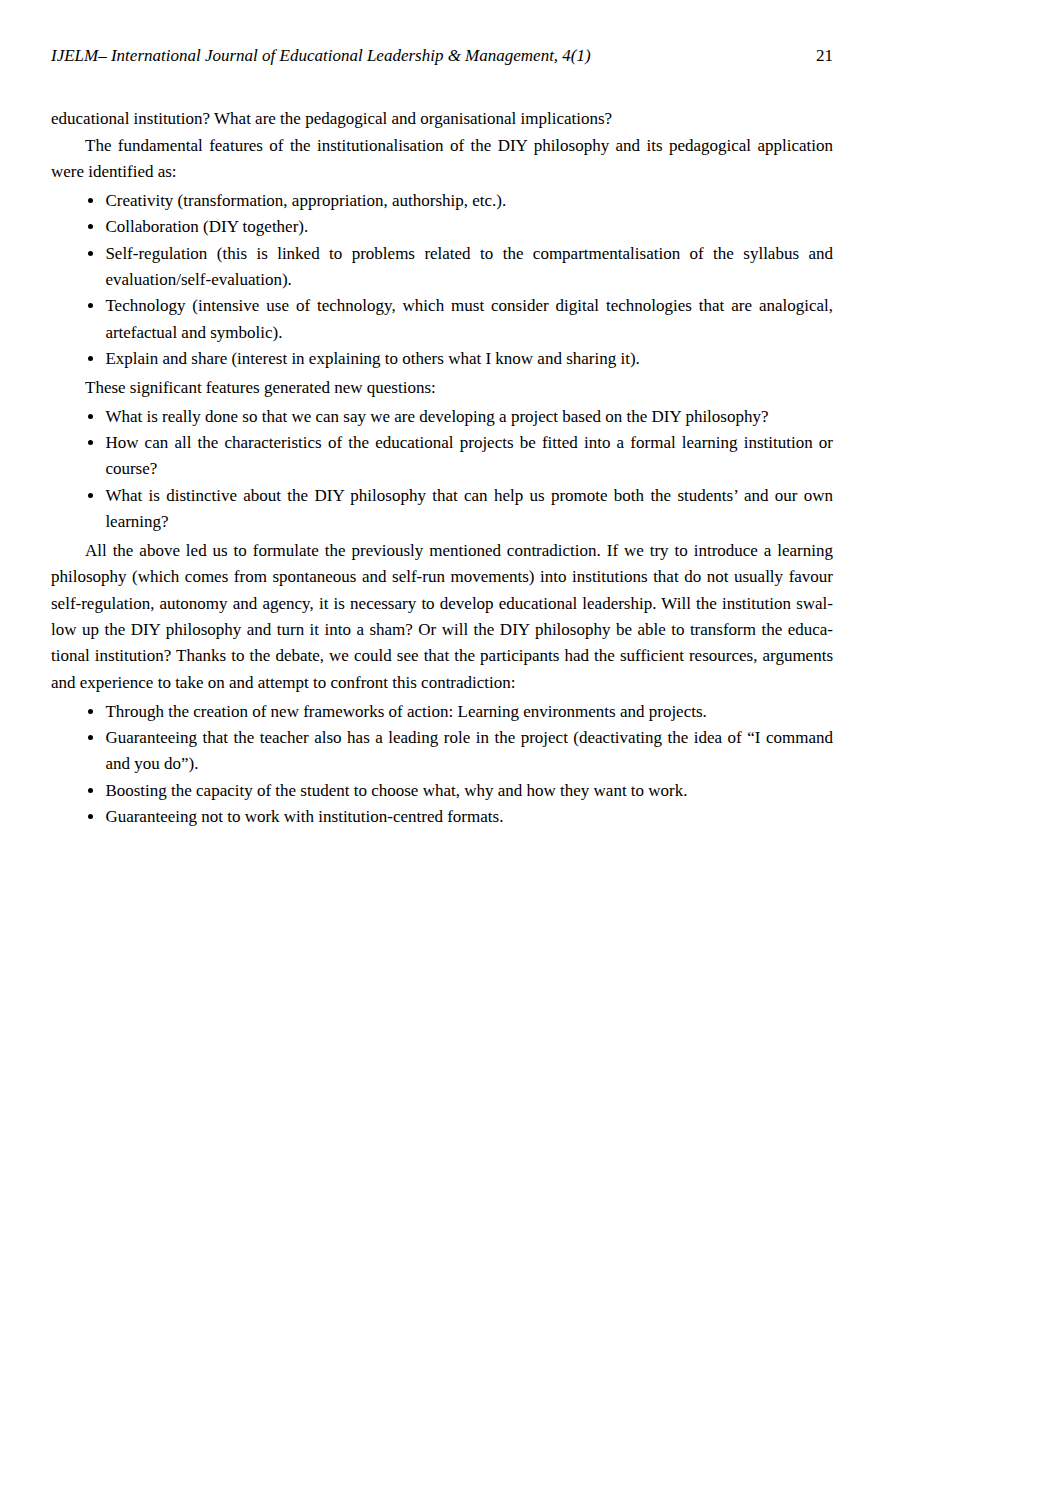21 IJELM– International Journal of Educational Leadership & Management, 4(1)
educational institution? What are the pedagogical and organisational implications?
The fundamental features of the institutionalisation of the DIY philosophy and its pedagogical application were identified as:
Creativity (transformation, appropriation, authorship, etc.).
Collaboration (DIY together).
Self-regulation (this is linked to problems related to the compartmentalisation of the syllabus and evaluation/self-evaluation).
Technology (intensive use of technology, which must consider digital technologies that are analogical, artefactual and symbolic).
Explain and share (interest in explaining to others what I know and sharing it).
These significant features generated new questions:
What is really done so that we can say we are developing a project based on the DIY philosophy?
How can all the characteristics of the educational projects be fitted into a formal learning institution or course?
What is distinctive about the DIY philosophy that can help us promote both the students’ and our own learning?
All the above led us to formulate the previously mentioned contradiction. If we try to introduce a learning philosophy (which comes from spontaneous and self-run movements) into institutions that do not usually favour self-regulation, autonomy and agency, it is necessary to develop educational leadership. Will the institution swallow up the DIY philosophy and turn it into a sham? Or will the DIY philosophy be able to transform the educational institution? Thanks to the debate, we could see that the participants had the sufficient resources, arguments and experience to take on and attempt to confront this contradiction:
Through the creation of new frameworks of action: Learning environments and projects.
Guaranteeing that the teacher also has a leading role in the project (deactivating the idea of “I command and you do”).
Boosting the capacity of the student to choose what, why and how they want to work.
Guaranteeing not to work with institution-centred formats.